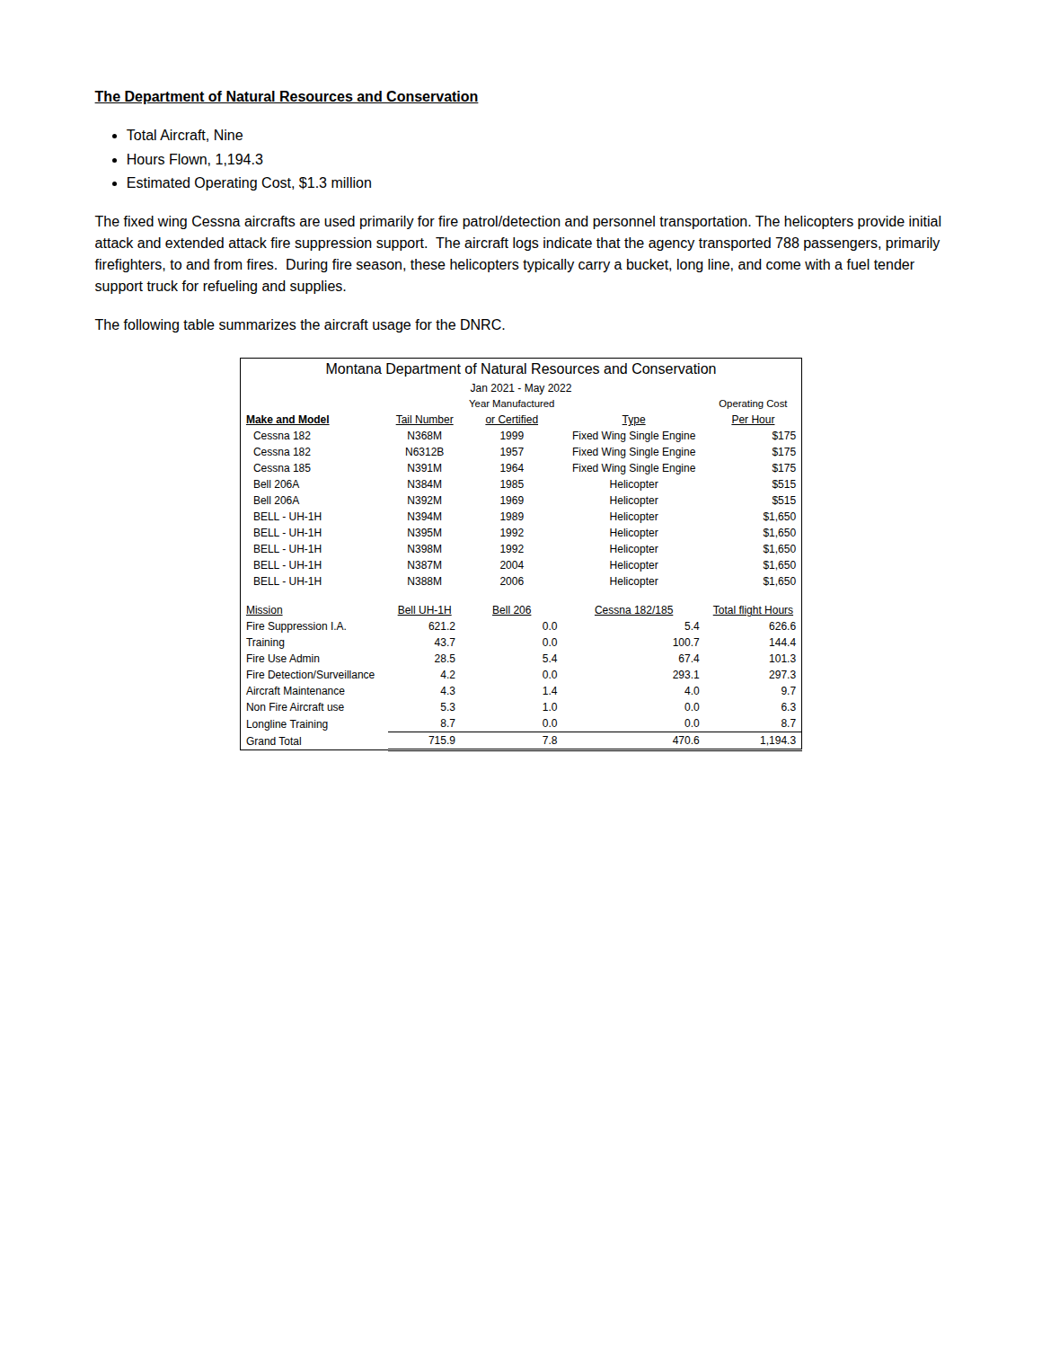The Department of Natural Resources and Conservation
Total Aircraft, Nine
Hours Flown, 1,194.3
Estimated Operating Cost, $1.3 million
The fixed wing Cessna aircrafts are used primarily for fire patrol/detection and personnel transportation. The helicopters provide initial attack and extended attack fire suppression support. The aircraft logs indicate that the agency transported 788 passengers, primarily firefighters, to and from fires. During fire season, these helicopters typically carry a bucket, long line, and come with a fuel tender support truck for refueling and supplies.
The following table summarizes the aircraft usage for the DNRC.
| Montana Department of Natural Resources and Conservation |
| Jan 2021 - May 2022 |
| | | Year Manufactured | | Operating Cost |
| Make and Model | Tail Number | or Certified | Type | Per Hour |
| Cessna 182 | N368M | 1999 | Fixed Wing Single Engine | $175 |
| Cessna 182 | N6312B | 1957 | Fixed Wing Single Engine | $175 |
| Cessna 185 | N391M | 1964 | Fixed Wing Single Engine | $175 |
| Bell 206A | N384M | 1985 | Helicopter | $515 |
| Bell 206A | N392M | 1969 | Helicopter | $515 |
| BELL - UH-1H | N394M | 1989 | Helicopter | $1,650 |
| BELL - UH-1H | N395M | 1992 | Helicopter | $1,650 |
| BELL - UH-1H | N398M | 1992 | Helicopter | $1,650 |
| BELL - UH-1H | N387M | 2004 | Helicopter | $1,650 |
| BELL - UH-1H | N388M | 2006 | Helicopter | $1,650 |
| Mission | Bell UH-1H | Bell 206 | Cessna 182/185 | Total flight Hours |
| Fire Suppression I.A. | 621.2 | 0.0 | 5.4 | 626.6 |
| Training | 43.7 | 0.0 | 100.7 | 144.4 |
| Fire Use Admin | 28.5 | 5.4 | 67.4 | 101.3 |
| Fire Detection/Surveillance | 4.2 | 0.0 | 293.1 | 297.3 |
| Aircraft Maintenance | 4.3 | 1.4 | 4.0 | 9.7 |
| Non Fire Aircraft use | 5.3 | 1.0 | 0.0 | 6.3 |
| Longline Training | 8.7 | 0.0 | 0.0 | 8.7 |
| Grand Total | 715.9 | 7.8 | 470.6 | 1,194.3 |